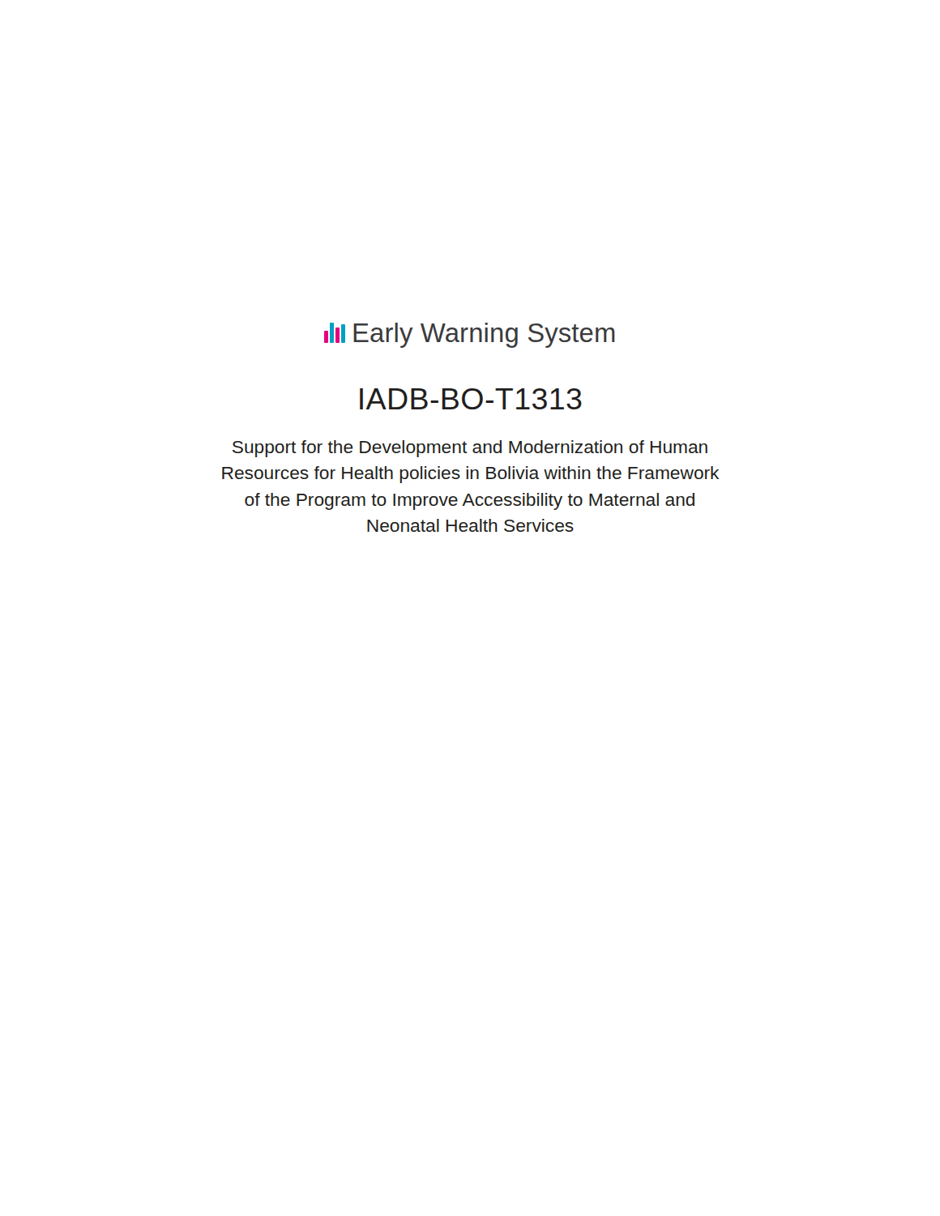Early Warning System
IADB-BO-T1313
Support for the Development and Modernization of Human Resources for Health policies in Bolivia within the Framework of the Program to Improve Accessibility to Maternal and Neonatal Health Services